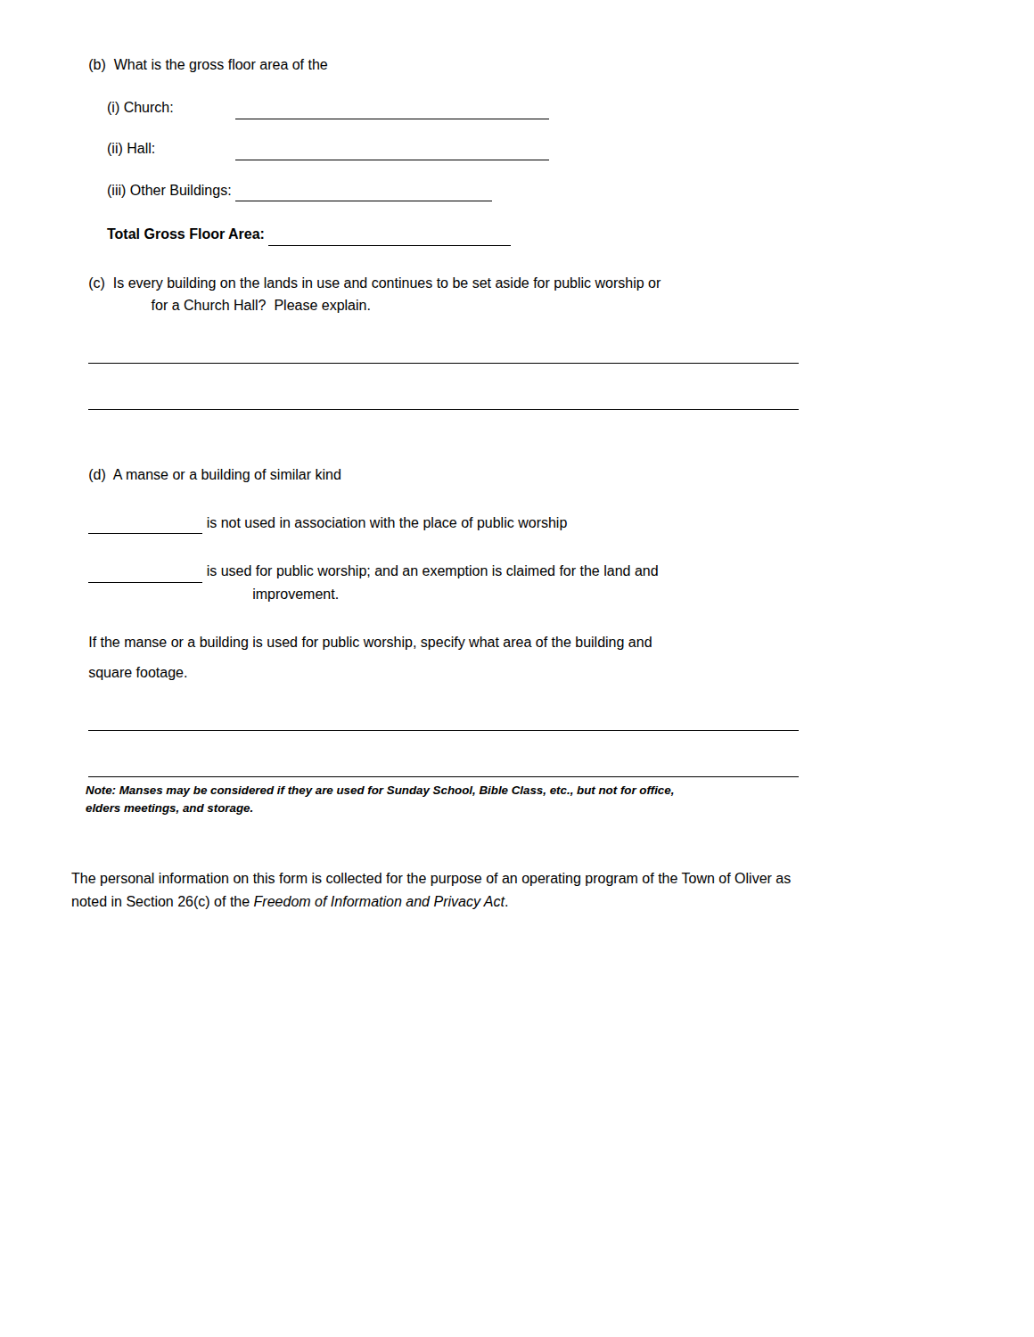(b) What is the gross floor area of the
(i) Church:
(ii) Hall:
(iii) Other Buildings:
Total Gross Floor Area:
(c) Is every building on the lands in use and continues to be set aside for public worship or for a Church Hall? Please explain.
(d) A manse or a building of similar kind
is not used in association with the place of public worship
is used for public worship; and an exemption is claimed for the land and improvement.
If the manse or a building is used for public worship, specify what area of the building and
square footage.
Note: Manses may be considered if they are used for Sunday School, Bible Class, etc., but not for office,
elders meetings, and storage.
The personal information on this form is collected for the purpose of an operating program of the Town of Oliver as noted in Section 26(c) of the Freedom of Information and Privacy Act.